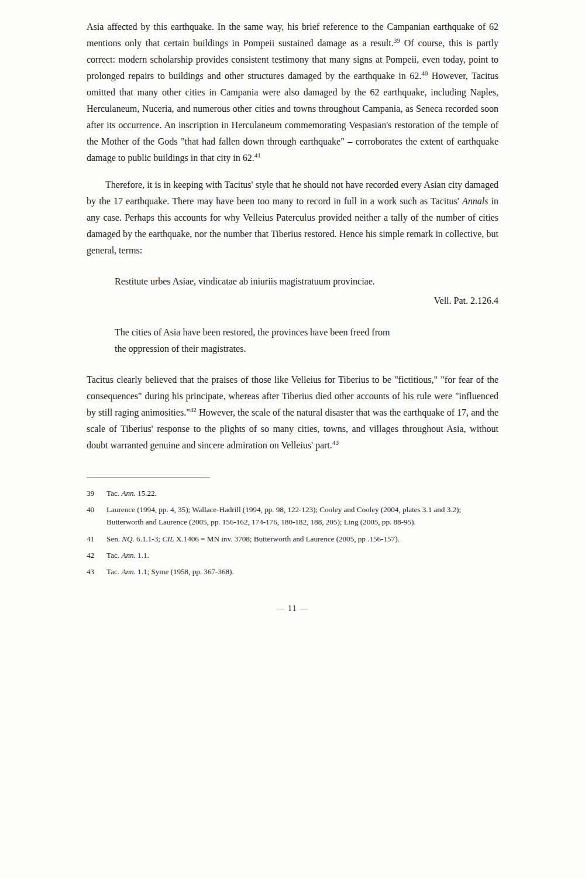Asia affected by this earthquake. In the same way, his brief reference to the Campanian earthquake of 62 mentions only that certain buildings in Pompeii sustained damage as a result.39 Of course, this is partly correct: modern scholarship provides consistent testimony that many signs at Pompeii, even today, point to prolonged repairs to buildings and other structures damaged by the earthquake in 62.40 However, Tacitus omitted that many other cities in Campania were also damaged by the 62 earthquake, including Naples, Herculaneum, Nuceria, and numerous other cities and towns throughout Campania, as Seneca recorded soon after its occurrence. An inscription in Herculaneum commemorating Vespasian's restoration of the temple of the Mother of the Gods "that had fallen down through earthquake" – corroborates the extent of earthquake damage to public buildings in that city in 62.41
Therefore, it is in keeping with Tacitus' style that he should not have recorded every Asian city damaged by the 17 earthquake. There may have been too many to record in full in a work such as Tacitus' Annals in any case. Perhaps this accounts for why Velleius Paterculus provided neither a tally of the number of cities damaged by the earthquake, nor the number that Tiberius restored. Hence his simple remark in collective, but general, terms:
Restitute urbes Asiae, vindicatae ab iniuriis magistratuum provinciae.
Vell. Pat. 2.126.4
The cities of Asia have been restored, the provinces have been freed from
the oppression of their magistrates.
Tacitus clearly believed that the praises of those like Velleius for Tiberius to be "fictitious," "for fear of the consequences" during his principate, whereas after Tiberius died other accounts of his rule were "influenced by still raging animosities."42 However, the scale of the natural disaster that was the earthquake of 17, and the scale of Tiberius' response to the plights of so many cities, towns, and villages throughout Asia, without doubt warranted genuine and sincere admiration on Velleius' part.43
Tac. Ann. 15.22.
Laurence (1994, pp. 4, 35); Wallace-Hadrill (1994, pp. 98, 122-123); Cooley and Cooley (2004, plates 3.1 and 3.2); Butterworth and Laurence (2005, pp. 156-162, 174-176, 180-182, 188, 205); Ling (2005, pp. 88-95).
Sen. NQ. 6.1.1-3; CIL X.1406 = MN inv. 3708; Butterworth and Laurence (2005, pp .156-157).
Tac. Ann. 1.1.
Tac. Ann. 1.1; Syme (1958, pp. 367-368).
— 11 —